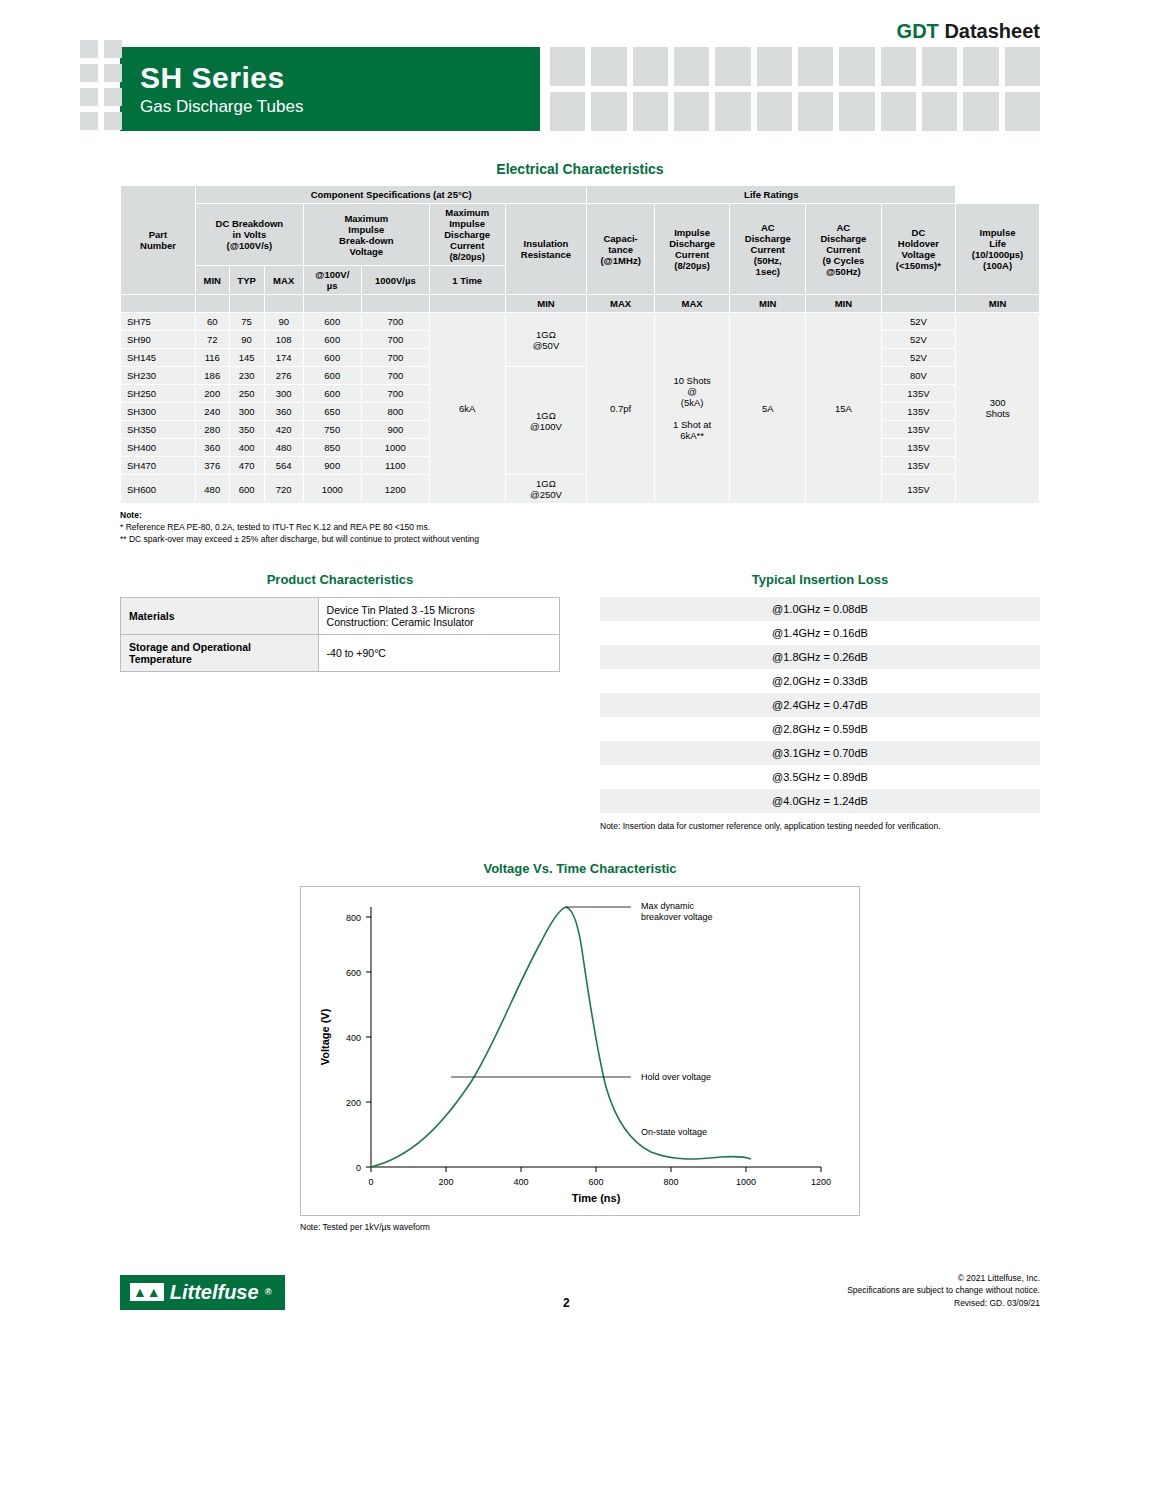GDT Datasheet
SH Series
Gas Discharge Tubes
Electrical Characteristics
| Part Number | Component Specifications (at 25°C) | Life Ratings |
| --- | --- | --- |
| DC Breakdown in Volts (@100V/s) | Maximum Impulse Break-down Voltage | Maximum Impulse Discharge Current (8/20µs) | Insulation Resistance | Capaci- tance (@1MHz) | Impulse Discharge Current (8/20µs) | AC Discharge Current (50Hz, 1sec) | AC Discharge Current (9 Cycles @50Hz) | DC Holdover Voltage (<150ms)* | Impulse Life (10/1000µs) (100A) |
| MIN | TYP | MAX | @100V/ µs | 1000V/µs | 1 Time |
| | | | | | | | MIN | MAX | MAX | MIN | MIN | | MIN |
| SH75 | 60 | 75 | 90 | 600 | 700 | 6kA | 1GΩ @50V | 0.7pf | 10 Shots @ (5kA) 1 Shot at 6kA** | 5A | 15A | 52V | 300 Shots |
| SH90 | 72 | 90 | 108 | 600 | 700 | 52V |
| SH145 | 116 | 145 | 174 | 600 | 700 | 52V |
| SH230 | 186 | 230 | 276 | 600 | 700 | 1GΩ @100V | 80V |
| SH250 | 200 | 250 | 300 | 600 | 700 | 135V |
| SH300 | 240 | 300 | 360 | 650 | 800 | 135V |
| SH350 | 280 | 350 | 420 | 750 | 900 | 135V |
| SH400 | 360 | 400 | 480 | 850 | 1000 | 135V |
| SH470 | 376 | 470 | 564 | 900 | 1100 | 135V |
| SH600 | 480 | 600 | 720 | 1000 | 1200 | 1GΩ @250V | 135V |
Note:
* Reference REA PE-80, 0.2A, tested to ITU-T Rec K.12 and REA PE 80 <150 ms.
** DC spark-over may exceed ± 25% after discharge, but will continue to protect without venting
Product Characteristics
| Materials | Device Tin Plated 3 -15 Microns Construction: Ceramic Insulator |
| Storage and Operational Temperature | -40 to +90°C |
Typical Insertion Loss
| @1.0GHz = 0.08dB |
| @1.4GHz = 0.16dB |
| @1.8GHz = 0.26dB |
| @2.0GHz = 0.33dB |
| @2.4GHz = 0.47dB |
| @2.8GHz = 0.59dB |
| @3.1GHz = 0.70dB |
| @3.5GHz = 0.89dB |
| @4.0GHz = 1.24dB |
Note: Insertion data for customer reference only, application testing needed for verification.
Voltage Vs. Time Characteristic
0 200 400 600 800 0 200 400 600 800 1000 1200 Time (ns) Voltage (V) Max dynamic breakover voltage Hold over voltage On-state voltage
Note: Tested per 1kV/µs waveform
▲▲Littelfuse®
2
© 2021 Littelfuse, Inc.
Specifications are subject to change without notice.
Revised: GD. 03/09/21